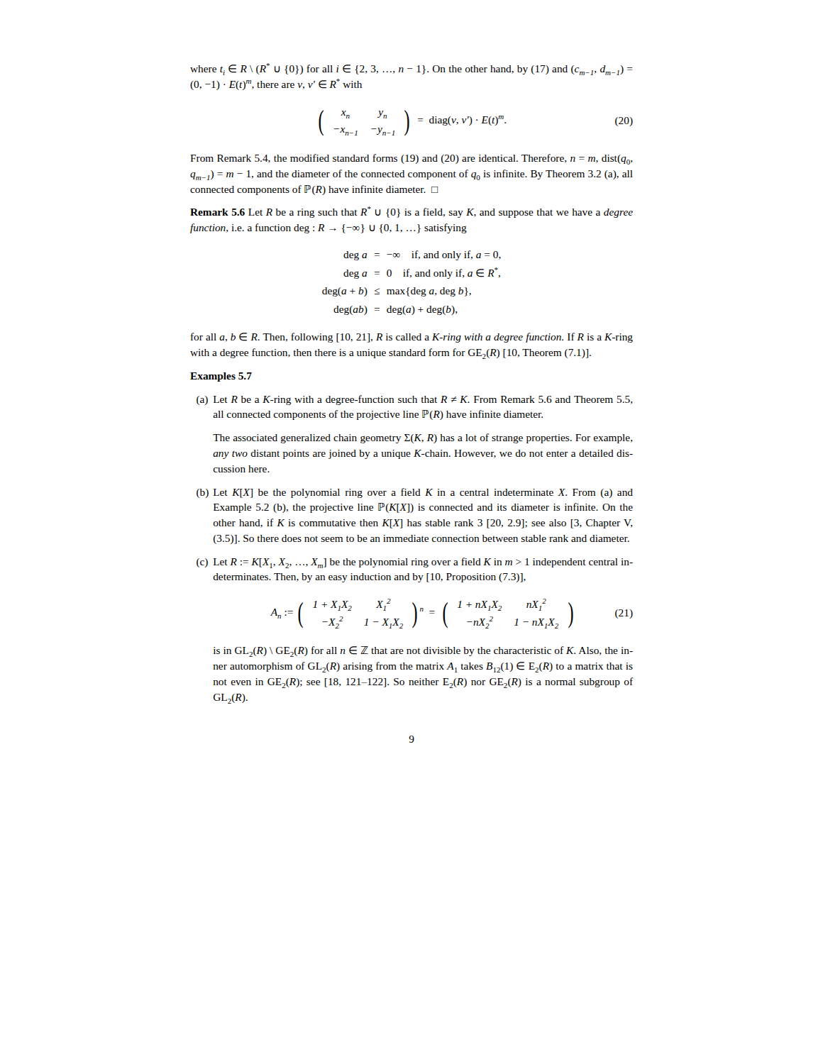where ti ∈ R \ (R* ∪ {0}) for all i ∈ {2, 3, …, n − 1}. On the other hand, by (17) and (cm−1, dm−1) = (0, −1) · E(t)m, there are v, v′ ∈ R* with
(
| x n | y n |
| − x n−1 | − y n−1 |
) = diag(v, v′) · E(t)m. (20)
From Remark 5.4, the modified standard forms (19) and (20) are identical. Therefore, n = m, dist(q0, qm−1) = m − 1, and the diameter of the connected component of q0 is infinite. By Theorem 3.2 (a), all connected components of ℙ(R) have infinite diameter. □
Remark 5.6 Let R be a ring such that R* ∪ {0} is a field, say K, and suppose that we have a degree function, i.e. a function deg : R → {−∞} ∪ {0, 1, …} satisfying
| deg a | = | −∞ if, and only if, a = 0, |
| deg a | = | 0 if, and only if, a ∈ R * , |
| deg ( a + b ) | ≤ | max{ deg a , deg b }, |
| deg ( ab ) | = | deg ( a ) + deg ( b ), |
for all a, b ∈ R. Then, following [10, 21], R is called a K-ring with a degree function. If R is a K-ring with a degree function, then there is a unique standard form for GE2(R) [10, Theorem (7.1)].
Examples 5.7
(a) Let R be a K-ring with a degree-function such that R ≠ K. From Remark 5.6 and Theorem 5.5, all connected components of the projective line ℙ(R) have infinite diameter.
The associated generalized chain geometry Σ(K, R) has a lot of strange properties. For example, any two distant points are joined by a unique K-chain. However, we do not enter a detailed discussion here.
(b) Let K[X] be the polynomial ring over a field K in a central indeterminate X. From (a) and Example 5.2 (b), the projective line ℙ(K[X]) is connected and its diameter is infinite. On the other hand, if K is commutative then K[X] has stable rank 3 [20, 2.9]; see also [3, Chapter V, (3.5)]. So there does not seem to be an immediate connection between stable rank and diameter.
(c) Let R := K[X1, X2, …, Xm] be the polynomial ring over a field K in m > 1 independent central indeterminates. Then, by an easy induction and by [10, Proposition (7.3)],
An := (
| 1 + X 1 X 2 | X 1 2 |
| − X 2 2 | 1 − X 1 X 2 |
)n = (
| 1 + nX 1 X 2 | nX 1 2 |
| − nX 2 2 | 1 − nX 1 X 2 |
) (21)
is in GL2(R) \ GE2(R) for all n ∈ ℤ that are not divisible by the characteristic of K. Also, the inner automorphism of GL2(R) arising from the matrix A1 takes B12(1) ∈ E2(R) to a matrix that is not even in GE2(R); see [18, 121–122]. So neither E2(R) nor GE2(R) is a normal subgroup of GL2(R).
9